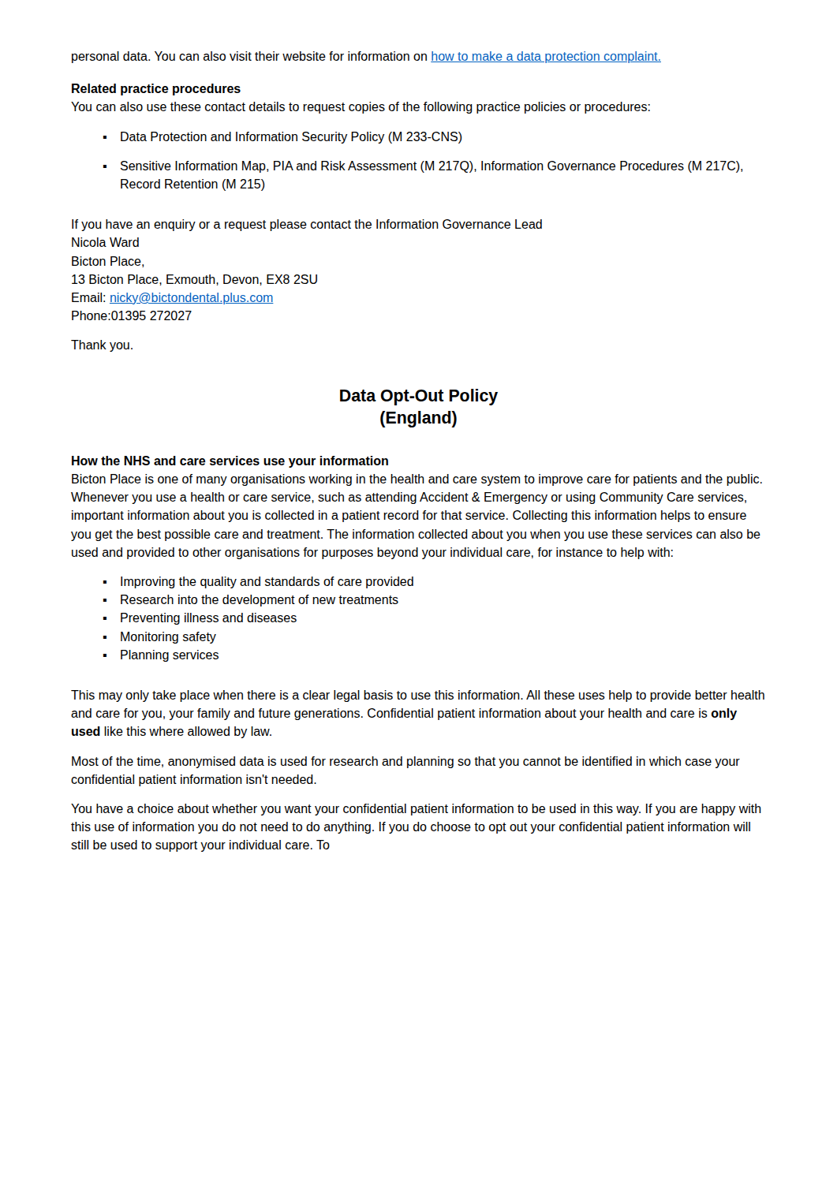personal data. You can also visit their website for information on how to make a data protection complaint.
Related practice procedures
You can also use these contact details to request copies of the following practice policies or procedures:
Data Protection and Information Security Policy (M 233-CNS)
Sensitive Information Map, PIA and Risk Assessment (M 217Q), Information Governance Procedures (M 217C), Record Retention (M 215)
If you have an enquiry or a request please contact the Information Governance Lead
Nicola Ward
Bicton Place,
13 Bicton Place, Exmouth, Devon, EX8 2SU
Email: nicky@bictondental.plus.com
Phone:01395 272027
Thank you.
Data Opt-Out Policy
(England)
How the NHS and care services use your information
Bicton Place is one of many organisations working in the health and care system to improve care for patients and the public. Whenever you use a health or care service, such as attending Accident & Emergency or using Community Care services, important information about you is collected in a patient record for that service. Collecting this information helps to ensure you get the best possible care and treatment. The information collected about you when you use these services can also be used and provided to other organisations for purposes beyond your individual care, for instance to help with:
Improving the quality and standards of care provided
Research into the development of new treatments
Preventing illness and diseases
Monitoring safety
Planning services
This may only take place when there is a clear legal basis to use this information. All these uses help to provide better health and care for you, your family and future generations. Confidential patient information about your health and care is only used like this where allowed by law.
Most of the time, anonymised data is used for research and planning so that you cannot be identified in which case your confidential patient information isn't needed.
You have a choice about whether you want your confidential patient information to be used in this way. If you are happy with this use of information you do not need to do anything. If you do choose to opt out your confidential patient information will still be used to support your individual care. To